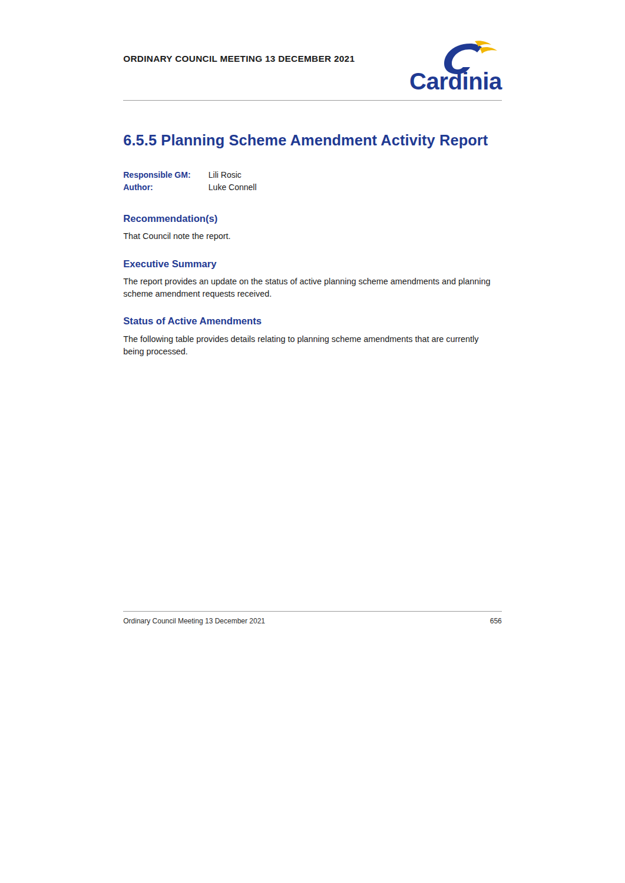Ordinary Council Meeting 13 December 2021
Cardinia
6.5.5 Planning Scheme Amendment Activity Report
| Responsible GM: | Lili Rosic |
| Author: | Luke Connell |
Recommendation(s)
That Council note the report.
Executive Summary
The report provides an update on the status of active planning scheme amendments and planning scheme amendment requests received.
Status of Active Amendments
The following table provides details relating to planning scheme amendments that are currently being processed.
Ordinary Council Meeting 13 December 2021 656